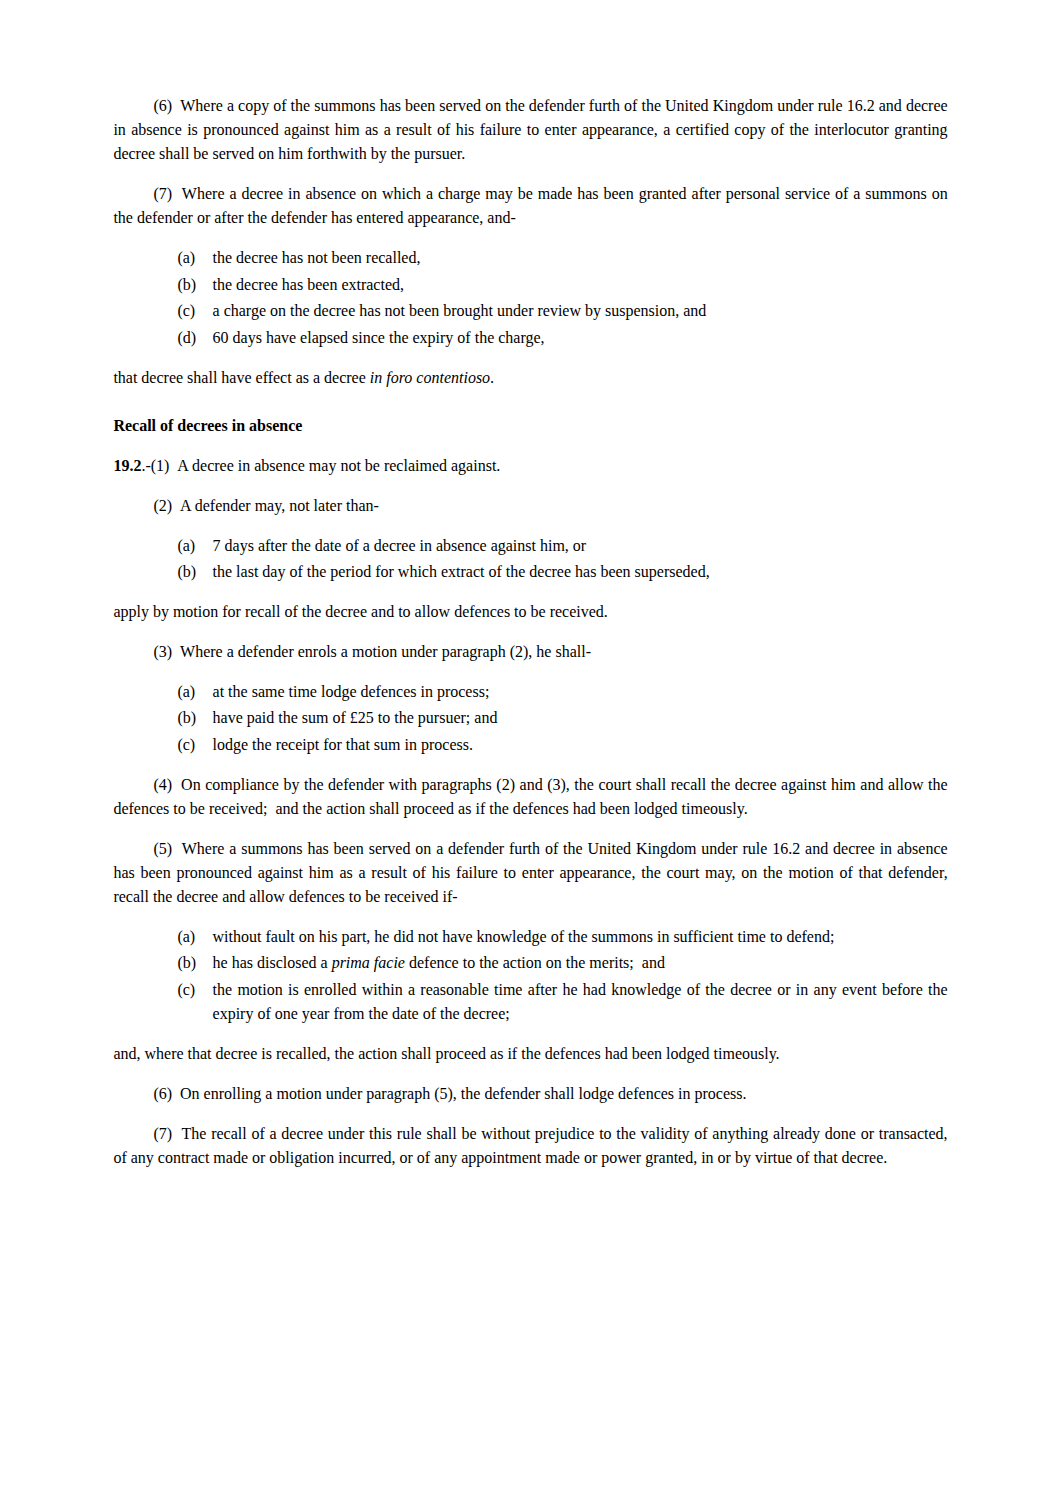(6) Where a copy of the summons has been served on the defender furth of the United Kingdom under rule 16.2 and decree in absence is pronounced against him as a result of his failure to enter appearance, a certified copy of the interlocutor granting decree shall be served on him forthwith by the pursuer.
(7) Where a decree in absence on which a charge may be made has been granted after personal service of a summons on the defender or after the defender has entered appearance, and-
(a) the decree has not been recalled,
(b) the decree has been extracted,
(c) a charge on the decree has not been brought under review by suspension, and
(d) 60 days have elapsed since the expiry of the charge,
that decree shall have effect as a decree in foro contentioso.
Recall of decrees in absence
19.2.-(1) A decree in absence may not be reclaimed against.
(2) A defender may, not later than-
(a) 7 days after the date of a decree in absence against him, or
(b) the last day of the period for which extract of the decree has been superseded,
apply by motion for recall of the decree and to allow defences to be received.
(3) Where a defender enrols a motion under paragraph (2), he shall-
(a) at the same time lodge defences in process;
(b) have paid the sum of £25 to the pursuer; and
(c) lodge the receipt for that sum in process.
(4) On compliance by the defender with paragraphs (2) and (3), the court shall recall the decree against him and allow the defences to be received; and the action shall proceed as if the defences had been lodged timeously.
(5) Where a summons has been served on a defender furth of the United Kingdom under rule 16.2 and decree in absence has been pronounced against him as a result of his failure to enter appearance, the court may, on the motion of that defender, recall the decree and allow defences to be received if-
(a) without fault on his part, he did not have knowledge of the summons in sufficient time to defend;
(b) he has disclosed a prima facie defence to the action on the merits; and
(c) the motion is enrolled within a reasonable time after he had knowledge of the decree or in any event before the expiry of one year from the date of the decree;
and, where that decree is recalled, the action shall proceed as if the defences had been lodged timeously.
(6) On enrolling a motion under paragraph (5), the defender shall lodge defences in process.
(7) The recall of a decree under this rule shall be without prejudice to the validity of anything already done or transacted, of any contract made or obligation incurred, or of any appointment made or power granted, in or by virtue of that decree.